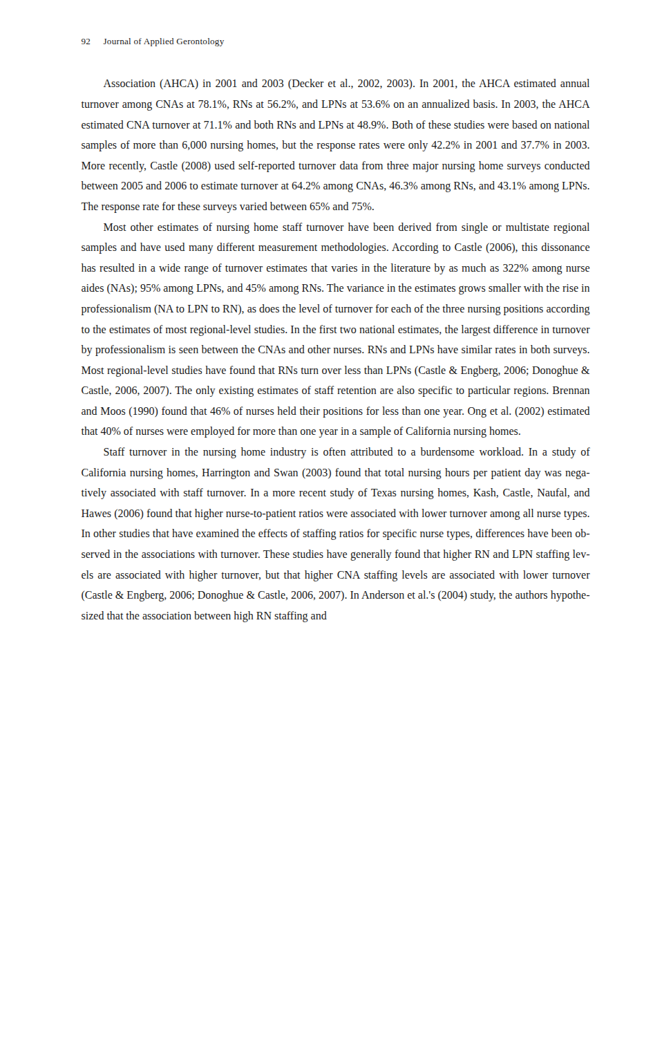92 Journal of Applied Gerontology
Association (AHCA) in 2001 and 2003 (Decker et al., 2002, 2003). In 2001, the AHCA estimated annual turnover among CNAs at 78.1%, RNs at 56.2%, and LPNs at 53.6% on an annualized basis. In 2003, the AHCA estimated CNA turnover at 71.1% and both RNs and LPNs at 48.9%. Both of these studies were based on national samples of more than 6,000 nursing homes, but the response rates were only 42.2% in 2001 and 37.7% in 2003. More recently, Castle (2008) used self-reported turnover data from three major nursing home surveys conducted between 2005 and 2006 to estimate turnover at 64.2% among CNAs, 46.3% among RNs, and 43.1% among LPNs. The response rate for these surveys varied between 65% and 75%.
Most other estimates of nursing home staff turnover have been derived from single or multistate regional samples and have used many different measurement methodologies. According to Castle (2006), this dissonance has resulted in a wide range of turnover estimates that varies in the literature by as much as 322% among nurse aides (NAs); 95% among LPNs, and 45% among RNs. The variance in the estimates grows smaller with the rise in professionalism (NA to LPN to RN), as does the level of turnover for each of the three nursing positions according to the estimates of most regional-level studies. In the first two national estimates, the largest difference in turnover by professionalism is seen between the CNAs and other nurses. RNs and LPNs have similar rates in both surveys. Most regional-level studies have found that RNs turn over less than LPNs (Castle & Engberg, 2006; Donoghue & Castle, 2006, 2007). The only existing estimates of staff retention are also specific to particular regions. Brennan and Moos (1990) found that 46% of nurses held their positions for less than one year. Ong et al. (2002) estimated that 40% of nurses were employed for more than one year in a sample of California nursing homes.
Staff turnover in the nursing home industry is often attributed to a burdensome workload. In a study of California nursing homes, Harrington and Swan (2003) found that total nursing hours per patient day was negatively associated with staff turnover. In a more recent study of Texas nursing homes, Kash, Castle, Naufal, and Hawes (2006) found that higher nurse-to-patient ratios were associated with lower turnover among all nurse types. In other studies that have examined the effects of staffing ratios for specific nurse types, differences have been observed in the associations with turnover. These studies have generally found that higher RN and LPN staffing levels are associated with higher turnover, but that higher CNA staffing levels are associated with lower turnover (Castle & Engberg, 2006; Donoghue & Castle, 2006, 2007). In Anderson et al.'s (2004) study, the authors hypothesized that the association between high RN staffing and